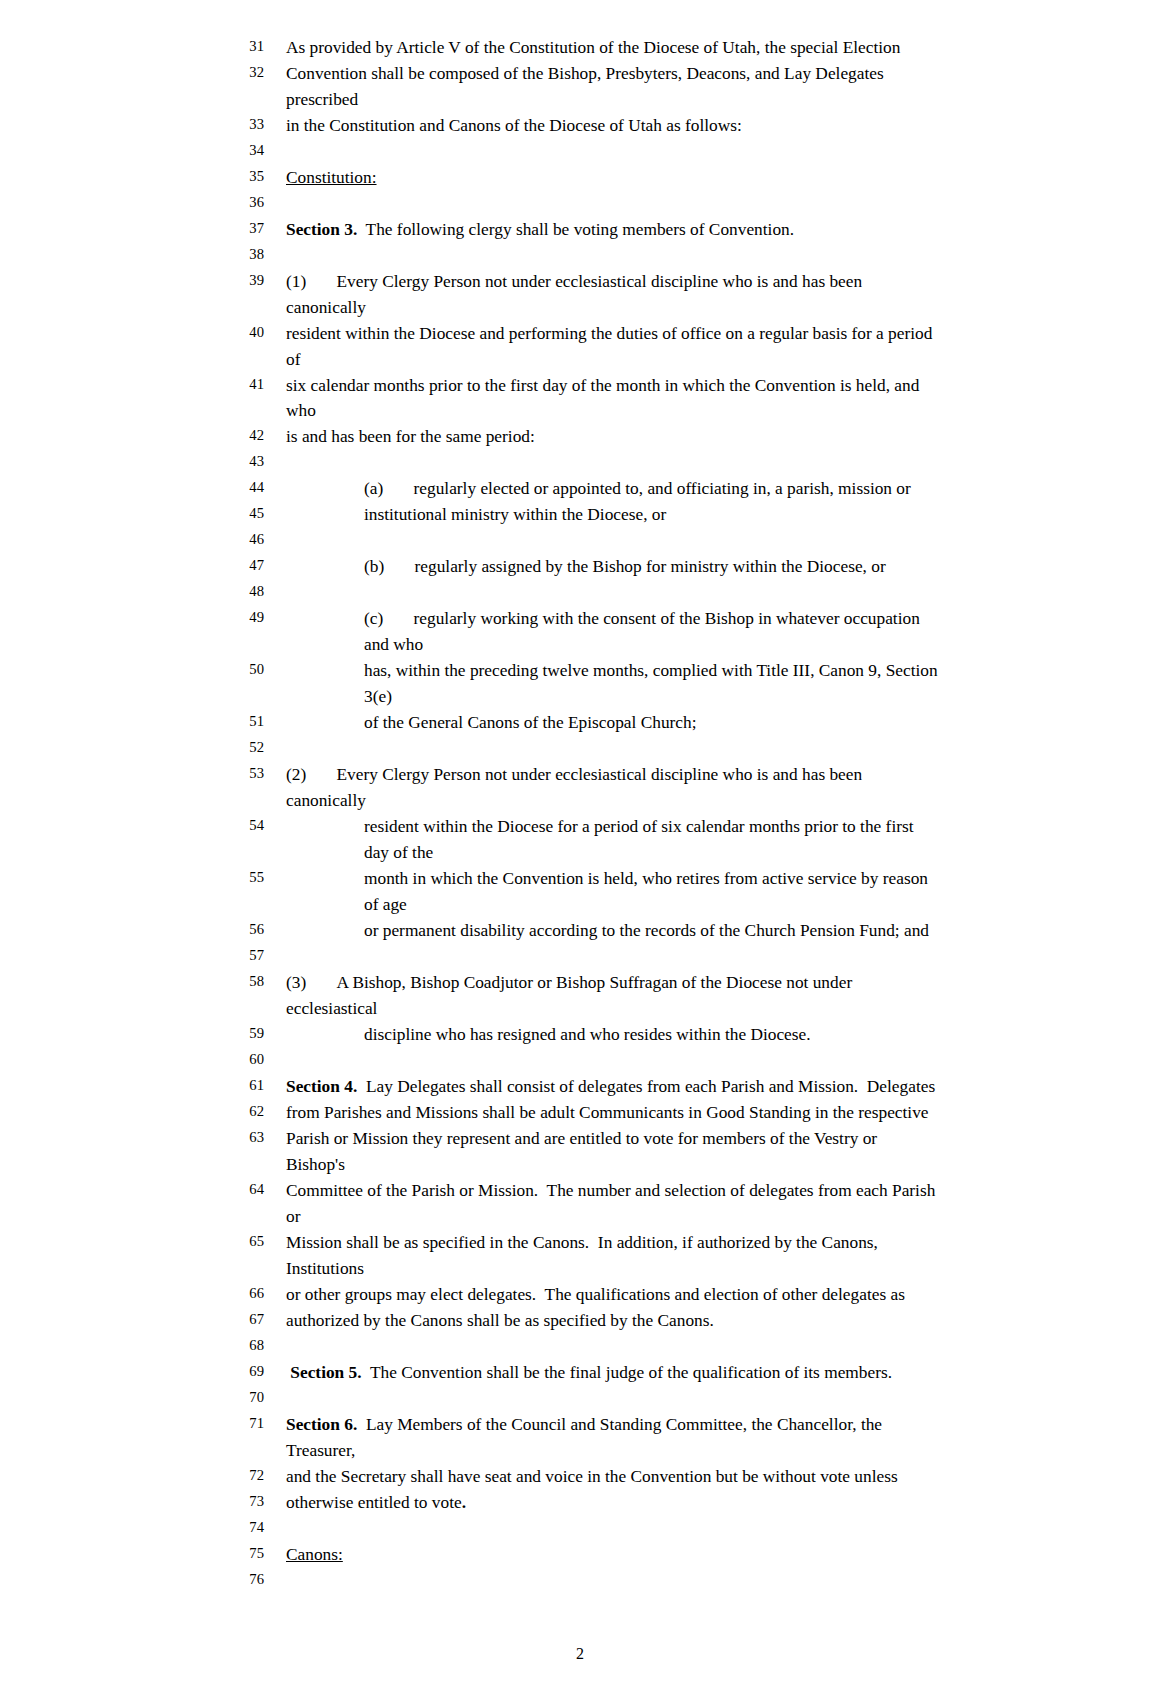31 As provided by Article V of the Constitution of the Diocese of Utah, the special Election
32 Convention shall be composed of the Bishop, Presbyters, Deacons, and Lay Delegates prescribed
33 in the Constitution and Canons of the Diocese of Utah as follows:
34
35 Constitution:
36
37 Section 3. The following clergy shall be voting members of Convention.
38
39(1) Every Clergy Person not under ecclesiastical discipline who is and has been canonically
40 resident within the Diocese and performing the duties of office on a regular basis for a period of
41 six calendar months prior to the first day of the month in which the Convention is held, and who
42 is and has been for the same period:
43
44(a) regularly elected or appointed to, and officiating in, a parish, mission or
45 institutional ministry within the Diocese, or
46
47(b) regularly assigned by the Bishop for ministry within the Diocese, or
48
49(c) regularly working with the consent of the Bishop in whatever occupation and who
50 has, within the preceding twelve months, complied with Title III, Canon 9, Section 3(e)
51 of the General Canons of the Episcopal Church;
52
53(2) Every Clergy Person not under ecclesiastical discipline who is and has been canonically
54 resident within the Diocese for a period of six calendar months prior to the first day of the
55 month in which the Convention is held, who retires from active service by reason of age
56 or permanent disability according to the records of the Church Pension Fund; and
57
58(3) A Bishop, Bishop Coadjutor or Bishop Suffragan of the Diocese not under ecclesiastical
59 discipline who has resigned and who resides within the Diocese.
60
61 Section 4. Lay Delegates shall consist of delegates from each Parish and Mission. Delegates
62 from Parishes and Missions shall be adult Communicants in Good Standing in the respective
63 Parish or Mission they represent and are entitled to vote for members of the Vestry or Bishop's
64 Committee of the Parish or Mission. The number and selection of delegates from each Parish or
65 Mission shall be as specified in the Canons. In addition, if authorized by the Canons, Institutions
66 or other groups may elect delegates. The qualifications and election of other delegates as
67 authorized by the Canons shall be as specified by the Canons.
68
69 Section 5. The Convention shall be the final judge of the qualification of its members.
70
71 Section 6. Lay Members of the Council and Standing Committee, the Chancellor, the Treasurer,
72 and the Secretary shall have seat and voice in the Convention but be without vote unless
73 otherwise entitled to vote.
74
75 Canons:
76
2